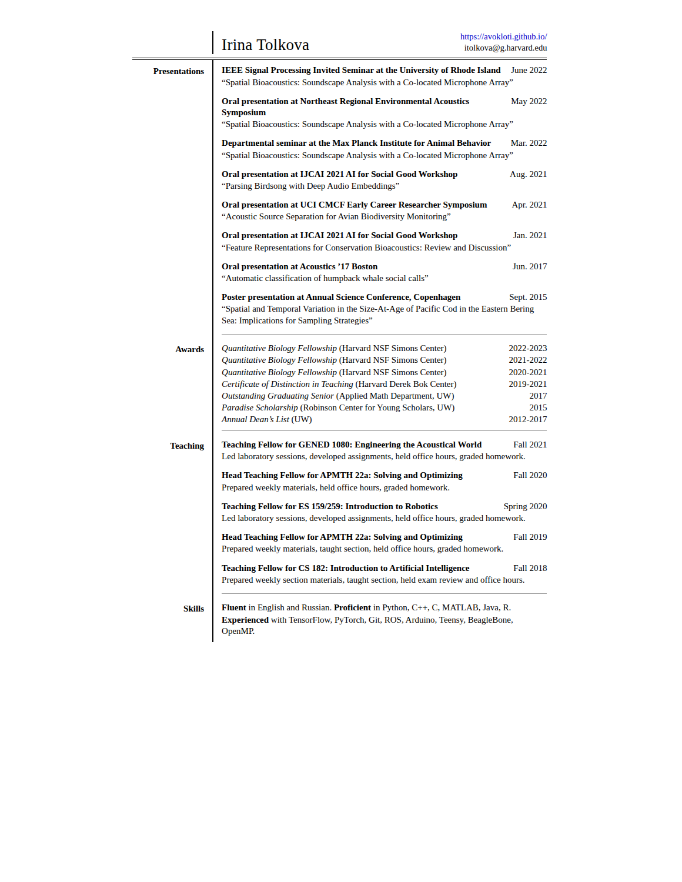Irina Tolkova
https://avokloti.github.io/
itolkova@g.harvard.edu
Presentations
IEEE Signal Processing Invited Seminar at the University of Rhode Island June 2022
“Spatial Bioacoustics: Soundscape Analysis with a Co-located Microphone Array”
Oral presentation at Northeast Regional Environmental Acoustics Symposium May 2022
“Spatial Bioacoustics: Soundscape Analysis with a Co-located Microphone Array”
Departmental seminar at the Max Planck Institute for Animal Behavior Mar. 2022
“Spatial Bioacoustics: Soundscape Analysis with a Co-located Microphone Array”
Oral presentation at IJCAI 2021 AI for Social Good Workshop Aug. 2021
“Parsing Birdsong with Deep Audio Embeddings”
Oral presentation at UCI CMCF Early Career Researcher Symposium Apr. 2021
“Acoustic Source Separation for Avian Biodiversity Monitoring”
Oral presentation at IJCAI 2021 AI for Social Good Workshop Jan. 2021
“Feature Representations for Conservation Bioacoustics: Review and Discussion”
Oral presentation at Acoustics ’17 Boston Jun. 2017
“Automatic classification of humpback whale social calls”
Poster presentation at Annual Science Conference, Copenhagen Sept. 2015
“Spatial and Temporal Variation in the Size-At-Age of Pacific Cod in the Eastern Bering Sea: Implications for Sampling Strategies”
Awards
| Quantitative Biology Fellowship (Harvard NSF Simons Center) | 2022-2023 |
| Quantitative Biology Fellowship (Harvard NSF Simons Center) | 2021-2022 |
| Quantitative Biology Fellowship (Harvard NSF Simons Center) | 2020-2021 |
| Certificate of Distinction in Teaching (Harvard Derek Bok Center) | 2019-2021 |
| Outstanding Graduating Senior (Applied Math Department, UW) | 2017 |
| Paradise Scholarship (Robinson Center for Young Scholars, UW) | 2015 |
| Annual Dean’s List (UW) | 2012-2017 |
Teaching
Teaching Fellow for GENED 1080: Engineering the Acoustical World Fall 2021
Led laboratory sessions, developed assignments, held office hours, graded homework.
Head Teaching Fellow for APMTH 22a: Solving and Optimizing Fall 2020
Prepared weekly materials, held office hours, graded homework.
Teaching Fellow for ES 159/259: Introduction to Robotics Spring 2020
Led laboratory sessions, developed assignments, held office hours, graded homework.
Head Teaching Fellow for APMTH 22a: Solving and Optimizing Fall 2019
Prepared weekly materials, taught section, held office hours, graded homework.
Teaching Fellow for CS 182: Introduction to Artificial Intelligence Fall 2018
Prepared weekly section materials, taught section, held exam review and office hours.
Skills
Fluent in English and Russian. Proficient in Python, C++, C, MATLAB, Java, R.
Experienced with TensorFlow, PyTorch, Git, ROS, Arduino, Teensy, BeagleBone, OpenMP.